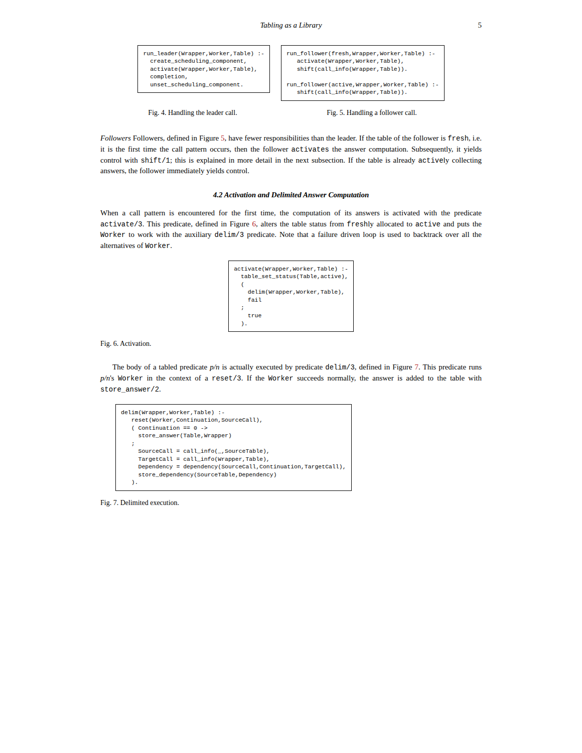Tabling as a Library 5
run_leader(Wrapper,Worker,Table) :- create_scheduling_component, activate(Wrapper,Worker,Table), completion, unset_scheduling_component.
run_follower(fresh,Wrapper,Worker,Table) :- activate(Wrapper,Worker,Table), shift(call_info(Wrapper,Table)). run_follower(active,Wrapper,Worker,Table) :- shift(call_info(Wrapper,Table)).
Fig. 4. Handling the leader call.
Fig. 5. Handling a follower call.
Followers Followers, defined in Figure 5, have fewer responsibilities than the leader. If the table of the follower is fresh, i.e. it is the first time the call pattern occurs, then the follower activates the answer computation. Subsequently, it yields control with shift/1; this is explained in more detail in the next subsection. If the table is already actively collecting answers, the follower immediately yields control.
4.2 Activation and Delimited Answer Computation
When a call pattern is encountered for the first time, the computation of its answers is activated with the predicate activate/3. This predicate, defined in Figure 6, alters the table status from freshly allocated to active and puts the Worker to work with the auxiliary delim/3 predicate. Note that a failure driven loop is used to backtrack over all the alternatives of Worker.
activate(Wrapper,Worker,Table) :- table_set_status(Table,active), ( delim(Wrapper,Worker,Table), fail ; true ).
Fig. 6. Activation.
The body of a tabled predicate p/n is actually executed by predicate delim/3, defined in Figure 7. This predicate runs p/n's Worker in the context of a reset/3. If the Worker succeeds normally, the answer is added to the table with store_answer/2.
delim(Wrapper,Worker,Table) :- reset(Worker,Continuation,SourceCall), ( Continuation == 0 -> store_answer(Table,Wrapper) ; SourceCall = call_info(_,SourceTable), TargetCall = call_info(Wrapper,Table), Dependency = dependency(SourceCall,Continuation,TargetCall), store_dependency(SourceTable,Dependency) ).
Fig. 7. Delimited execution.